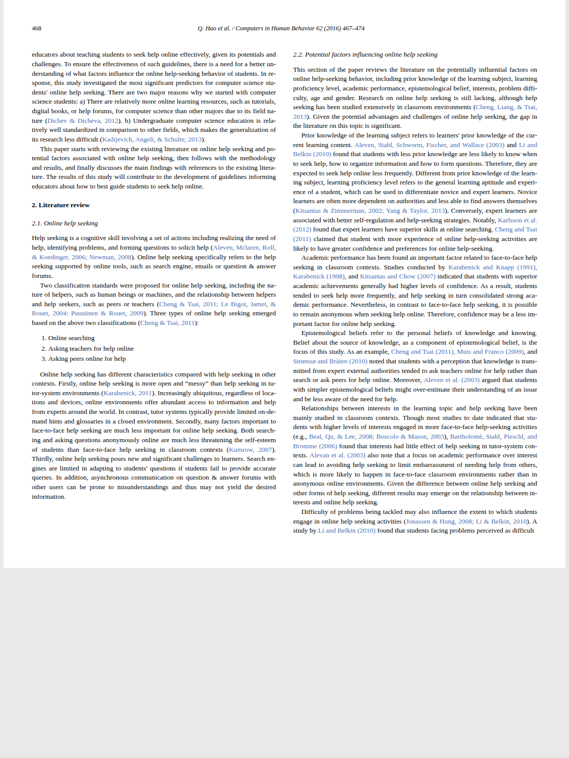468 Q. Hao et al. / Computers in Human Behavior 62 (2016) 467–474
educators about teaching students to seek help online effectively, given its potentials and challenges. To ensure the effectiveness of such guidelines, there is a need for a better understanding of what factors influence the online help-seeking behavior of students. In response, this study investigated the most significant predictors for computer science students' online help seeking. There are two major reasons why we started with computer science students: a) There are relatively more online learning resources, such as tutorials, digital books, or help forums, for computer science than other majors due to its field nature (Dichev & Dicheva, 2012). b) Undergraduate computer science education is relatively well standardized in comparison to other fields, which makes the generalization of its research less difficult (Kadijevich, Angeli, & Schulte, 2013).
This paper starts with reviewing the existing literature on online help seeking and potential factors associated with online help seeking, then follows with the methodology and results, and finally discusses the main findings with references to the existing literature. The results of this study will contribute to the development of guidelines informing educators about how to best guide students to seek help online.
2. Literature review
2.1. Online help seeking
Help seeking is a cognitive skill involving a set of actions including realizing the need of help, identifying problems, and forming questions to solicit help (Aleven, Mclaren, Roll, & Koedinger, 2006; Newman, 2008). Online help seeking specifically refers to the help seeking supported by online tools, such as search engine, emails or question & answer forums.
Two classification standards were proposed for online help seeking, including the nature of helpers, such as human beings or machines, and the relationship between helpers and help seekers, such as peers or teachers (Cheng & Tsai, 2011; Le Bigot, Jamet, & Rouet, 2004; Puustinen & Rouet, 2009). Three types of online help seeking emerged based on the above two classifications (Cheng & Tsai, 2011):
Online searching
Asking teachers for help online
Asking peers online for help
Online help seeking has different characteristics compared with help seeking in other contexts. Firstly, online help seeking is more open and “messy” than help seeking in tutor-system environments (Karabenick, 2011). Increasingly ubiquitous, regardless of locations and devices, online environments offer abundant access to information and help from experts around the world. In contrast, tutor systems typically provide limited on-demand hints and glossaries in a closed environment. Secondly, many factors important to face-to-face help seeking are much less important for online help seeking. Both searching and asking questions anonymously online are much less threatening the self-esteem of students than face-to-face help seeking in classroom contexts (Kumrow, 2007). Thirdly, online help seeking poses new and significant challenges to learners. Search engines are limited in adapting to students' questions if students fail to provide accurate queries. In addition, asynchronous communication on question & answer forums with other users can be prone to misunderstandings and thus may not yield the desired information.
2.2. Potential factors influencing online help seeking
This section of the paper reviews the literature on the potentially influential factors on online help-seeking behavior, including prior knowledge of the learning subject, learning proficiency level, academic performance, epistemological belief, interests, problem difficulty, age and gender. Research on online help seeking is still lacking, although help seeking has been studied extensively in classroom environments (Cheng, Liang, & Tsai, 2013). Given the potential advantages and challenges of online help seeking, the gap in the literature on this topic is significant.
Prior knowledge of the learning subject refers to learners' prior knowledge of the current learning content. Aleven, Stahl, Schworm, Fischer, and Wallace (2003) and Li and Belkin (2010) found that students with less prior knowledge are less likely to know when to seek help, how to organize information and how to form questions. Therefore, they are expected to seek help online less frequently. Different from prior knowledge of the learning subject, learning proficiency level refers to the general learning aptitude and experience of a student, which can be used to differentiate novice and expert learners. Novice learners are often more dependent on authorities and less able to find answers themselves (Kitsantas & Zimmerman, 2002; Yang & Taylor, 2013). Conversely, expert learners are associated with better self-regulation and help-seeking strategies. Notably, Karlsson et al. (2012) found that expert learners have superior skills at online searching. Cheng and Tsai (2011) claimed that student with more experience of online help-seeking activities are likely to have greater confidence and preferences for online help-seeking.
Academic performance has been found an important factor related to face-to-face help seeking in classroom contexts. Studies conducted by Karabenick and Knapp (1991), Karabenick (1998), and Kitsantas and Chow (2007) indicated that students with superior academic achievements generally had higher levels of confidence. As a result, students tended to seek help more frequently, and help seeking in turn consolidated strong academic performance. Nevertheless, in contrast to face-to-face help seeking, it is possible to remain anonymous when seeking help online. Therefore, confidence may be a less important factor for online help seeking.
Epistemological beliefs refer to the personal beliefs of knowledge and knowing. Belief about the source of knowledge, as a component of epistemological belief, is the focus of this study. As an example, Cheng and Tsai (2011), Muis and Franco (2009), and Strømsø and Bråten (2010) noted that students with a perception that knowledge is transmitted from expert external authorities tended to ask teachers online for help rather than search or ask peers for help online. Moreover, Aleven et al. (2003) argued that students with simpler epistemological beliefs might over-estimate their understanding of an issue and be less aware of the need for help.
Relationships between interests in the learning topic and help seeking have been mainly studied in classroom contexts. Though most studies to date indicated that students with higher levels of interests engaged in more face-to-face help-seeking activities (e.g., Beal, Qu, & Lee, 2008; Boscolo & Mason, 2003), Bartholomè, Stahl, Pieschl, and Bromme (2006) found that interests had little effect of help seeking in tutor-system contexts. Alevan et al. (2003) also note that a focus on academic performance over interest can lead to avoiding help seeking to limit embarrassment of needing help from others, which is more likely to happen in face-to-face classroom environments rather than in anonymous online environments. Given the difference between online help seeking and other forms of help seeking, different results may emerge on the relationship between interests and online help seeking.
Difficulty of problems being tackled may also influence the extent to which students engage in online help seeking activities (Jonassen & Hung, 2008; Li & Belkin, 2010). A study by Li and Belkin (2010) found that students facing problems perceived as difficult